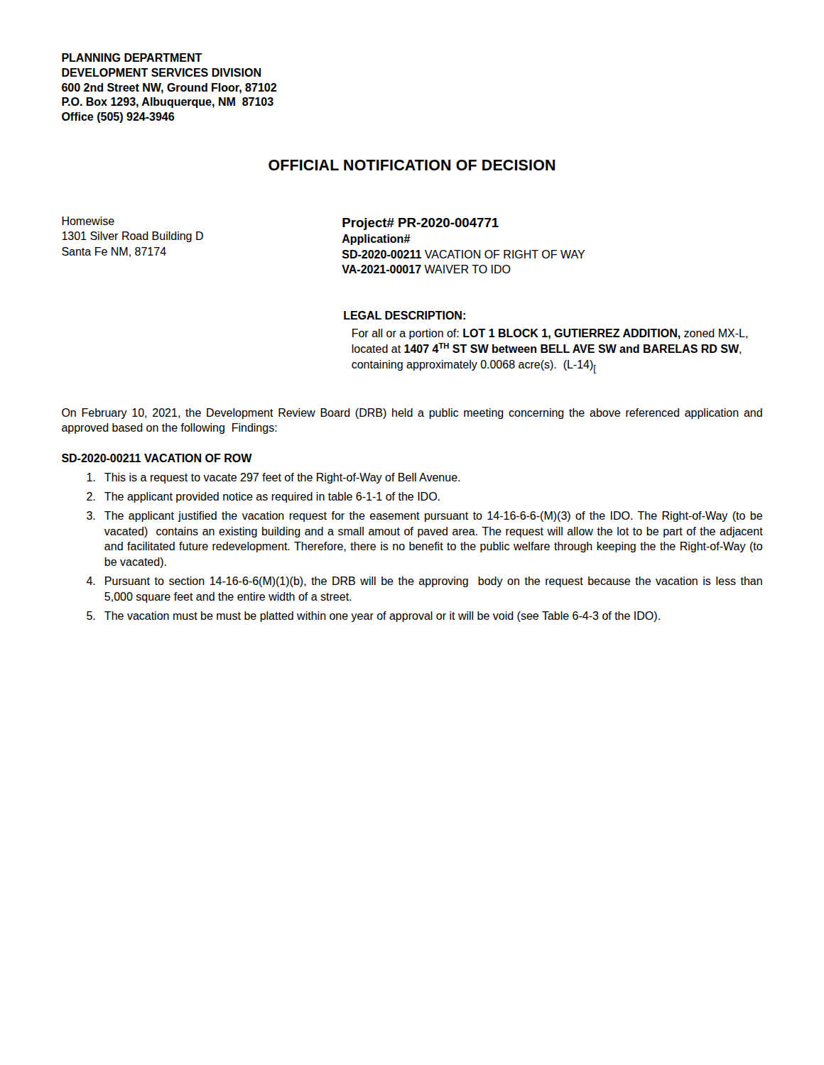PLANNING DEPARTMENT
DEVELOPMENT SERVICES DIVISION
600 2nd Street NW, Ground Floor, 87102
P.O. Box 1293, Albuquerque, NM 87103
Office (505) 924-3946
OFFICIAL NOTIFICATION OF DECISION
| Homewise 1301 Silver Road Building D Santa Fe NM, 87174 | Project# PR-2020-004771 Application# SD-2020-00211 VACATION OF RIGHT OF WAY VA-2021-00017 WAIVER TO IDO LEGAL DESCRIPTION: For all or a portion of: LOT 1 BLOCK 1, GUTIERREZ ADDITION, zoned MX-L, located at 1407 4 TH ST SW between BELL AVE SW and BARELAS RD SW , containing approximately 0.0068 acre(s). (L-14) [ |
On February 10, 2021, the Development Review Board (DRB) held a public meeting concerning the above referenced application and approved based on the following Findings:
SD-2020-00211 VACATION OF ROW
This is a request to vacate 297 feet of the Right-of-Way of Bell Avenue.
The applicant provided notice as required in table 6-1-1 of the IDO.
The applicant justified the vacation request for the easement pursuant to 14-16-6-6-(M)(3) of the IDO. The Right-of-Way (to be vacated) contains an existing building and a small amout of paved area. The request will allow the lot to be part of the adjacent and facilitated future redevelopment. Therefore, there is no benefit to the public welfare through keeping the the Right-of-Way (to be vacated).
Pursuant to section 14-16-6-6(M)(1)(b), the DRB will be the approving body on the request because the vacation is less than 5,000 square feet and the entire width of a street.
The vacation must be must be platted within one year of approval or it will be void (see Table 6-4-3 of the IDO).